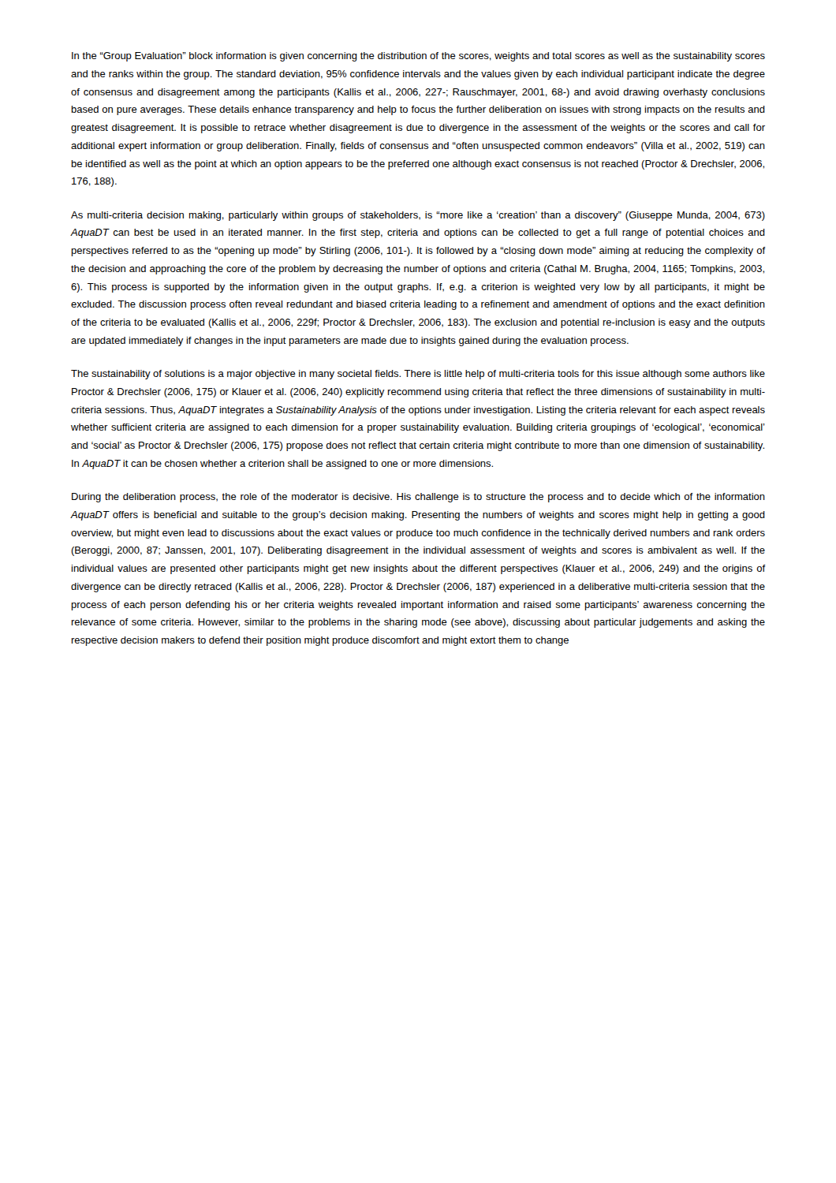In the “Group Evaluation” block information is given concerning the distribution of the scores, weights and total scores as well as the sustainability scores and the ranks within the group. The standard deviation, 95% confidence intervals and the values given by each individual participant indicate the degree of consensus and disagreement among the participants (Kallis et al., 2006, 227-; Rauschmayer, 2001, 68-) and avoid drawing overhasty conclusions based on pure averages. These details enhance transparency and help to focus the further deliberation on issues with strong impacts on the results and greatest disagreement. It is possible to retrace whether disagreement is due to divergence in the assessment of the weights or the scores and call for additional expert information or group deliberation. Finally, fields of consensus and “often unsuspected common endeavors” (Villa et al., 2002, 519) can be identified as well as the point at which an option appears to be the preferred one although exact consensus is not reached (Proctor & Drechsler, 2006, 176, 188).
As multi-criteria decision making, particularly within groups of stakeholders, is “more like a ‘creation’ than a discovery” (Giuseppe Munda, 2004, 673) AquaDT can best be used in an iterated manner. In the first step, criteria and options can be collected to get a full range of potential choices and perspectives referred to as the “opening up mode” by Stirling (2006, 101-). It is followed by a “closing down mode” aiming at reducing the complexity of the decision and approaching the core of the problem by decreasing the number of options and criteria (Cathal M. Brugha, 2004, 1165; Tompkins, 2003, 6). This process is supported by the information given in the output graphs. If, e.g. a criterion is weighted very low by all participants, it might be excluded. The discussion process often reveal redundant and biased criteria leading to a refinement and amendment of options and the exact definition of the criteria to be evaluated (Kallis et al., 2006, 229f; Proctor & Drechsler, 2006, 183). The exclusion and potential re-inclusion is easy and the outputs are updated immediately if changes in the input parameters are made due to insights gained during the evaluation process.
The sustainability of solutions is a major objective in many societal fields. There is little help of multi-criteria tools for this issue although some authors like Proctor & Drechsler (2006, 175) or Klauer et al. (2006, 240) explicitly recommend using criteria that reflect the three dimensions of sustainability in multi-criteria sessions. Thus, AquaDT integrates a Sustainability Analysis of the options under investigation. Listing the criteria relevant for each aspect reveals whether sufficient criteria are assigned to each dimension for a proper sustainability evaluation. Building criteria groupings of ‘ecological’, ‘economical’ and ‘social’ as Proctor & Drechsler (2006, 175) propose does not reflect that certain criteria might contribute to more than one dimension of sustainability. In AquaDT it can be chosen whether a criterion shall be assigned to one or more dimensions.
During the deliberation process, the role of the moderator is decisive. His challenge is to structure the process and to decide which of the information AquaDT offers is beneficial and suitable to the group’s decision making. Presenting the numbers of weights and scores might help in getting a good overview, but might even lead to discussions about the exact values or produce too much confidence in the technically derived numbers and rank orders (Beroggi, 2000, 87; Janssen, 2001, 107). Deliberating disagreement in the individual assessment of weights and scores is ambivalent as well. If the individual values are presented other participants might get new insights about the different perspectives (Klauer et al., 2006, 249) and the origins of divergence can be directly retraced (Kallis et al., 2006, 228). Proctor & Drechsler (2006, 187) experienced in a deliberative multi-criteria session that the process of each person defending his or her criteria weights revealed important information and raised some participants’ awareness concerning the relevance of some criteria. However, similar to the problems in the sharing mode (see above), discussing about particular judgements and asking the respective decision makers to defend their position might produce discomfort and might extort them to change